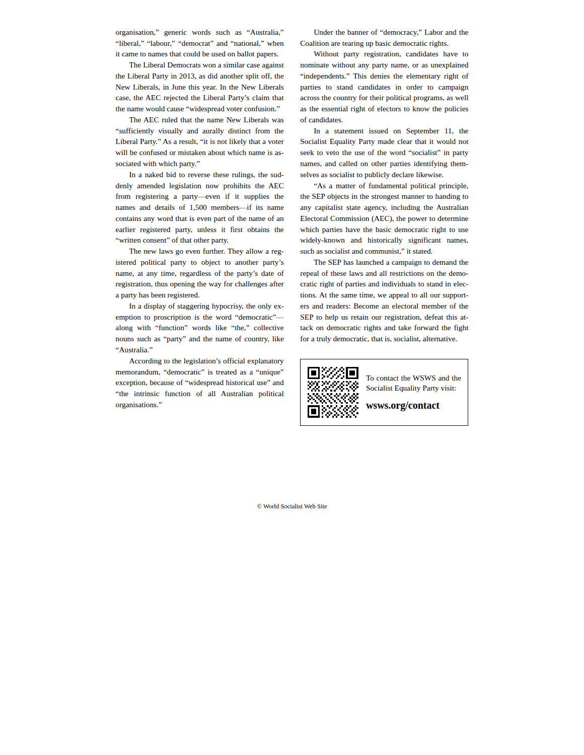organisation,” generic words such as “Australia,” “liberal,” “labour,” “democrat” and “national,” when it came to names that could be used on ballot papers.
The Liberal Democrats won a similar case against the Liberal Party in 2013, as did another split off, the New Liberals, in June this year. In the New Liberals case, the AEC rejected the Liberal Party’s claim that the name would cause “widespread voter confusion.”
The AEC ruled that the name New Liberals was “sufficiently visually and aurally distinct from the Liberal Party.” As a result, “it is not likely that a voter will be confused or mistaken about which name is associated with which party.”
In a naked bid to reverse these rulings, the suddenly amended legislation now prohibits the AEC from registering a party—even if it supplies the names and details of 1,500 members—if its name contains any word that is even part of the name of an earlier registered party, unless it first obtains the “written consent” of that other party.
The new laws go even further. They allow a registered political party to object to another party’s name, at any time, regardless of the party’s date of registration, thus opening the way for challenges after a party has been registered.
In a display of staggering hypocrisy, the only exemption to proscription is the word “democratic”—along with “function” words like “the,” collective nouns such as “party” and the name of country, like “Australia.”
According to the legislation’s official explanatory memorandum, “democratic” is treated as a “unique” exception, because of “widespread historical use” and “the intrinsic function of all Australian political organisations.”
Under the banner of “democracy,” Labor and the Coalition are tearing up basic democratic rights.
Without party registration, candidates have to nominate without any party name, or as unexplained “independents.” This denies the elementary right of parties to stand candidates in order to campaign across the country for their political programs, as well as the essential right of electors to know the policies of candidates.
In a statement issued on September 11, the Socialist Equality Party made clear that it would not seek to veto the use of the word “socialist” in party names, and called on other parties identifying themselves as socialist to publicly declare likewise.
“As a matter of fundamental political principle, the SEP objects in the strongest manner to handing to any capitalist state agency, including the Australian Electoral Commission (AEC), the power to determine which parties have the basic democratic right to use widely-known and historically significant names, such as socialist and communist,” it stated.
The SEP has launched a campaign to demand the repeal of these laws and all restrictions on the democratic right of parties and individuals to stand in elections. At the same time, we appeal to all our supporters and readers: Become an electoral member of the SEP to help us retain our registration, defeat this attack on democratic rights and take forward the fight for a truly democratic, that is, socialist, alternative.
To contact the WSWS and the Socialist Equality Party visit:
wsws.org/contact
© World Socialist Web Site